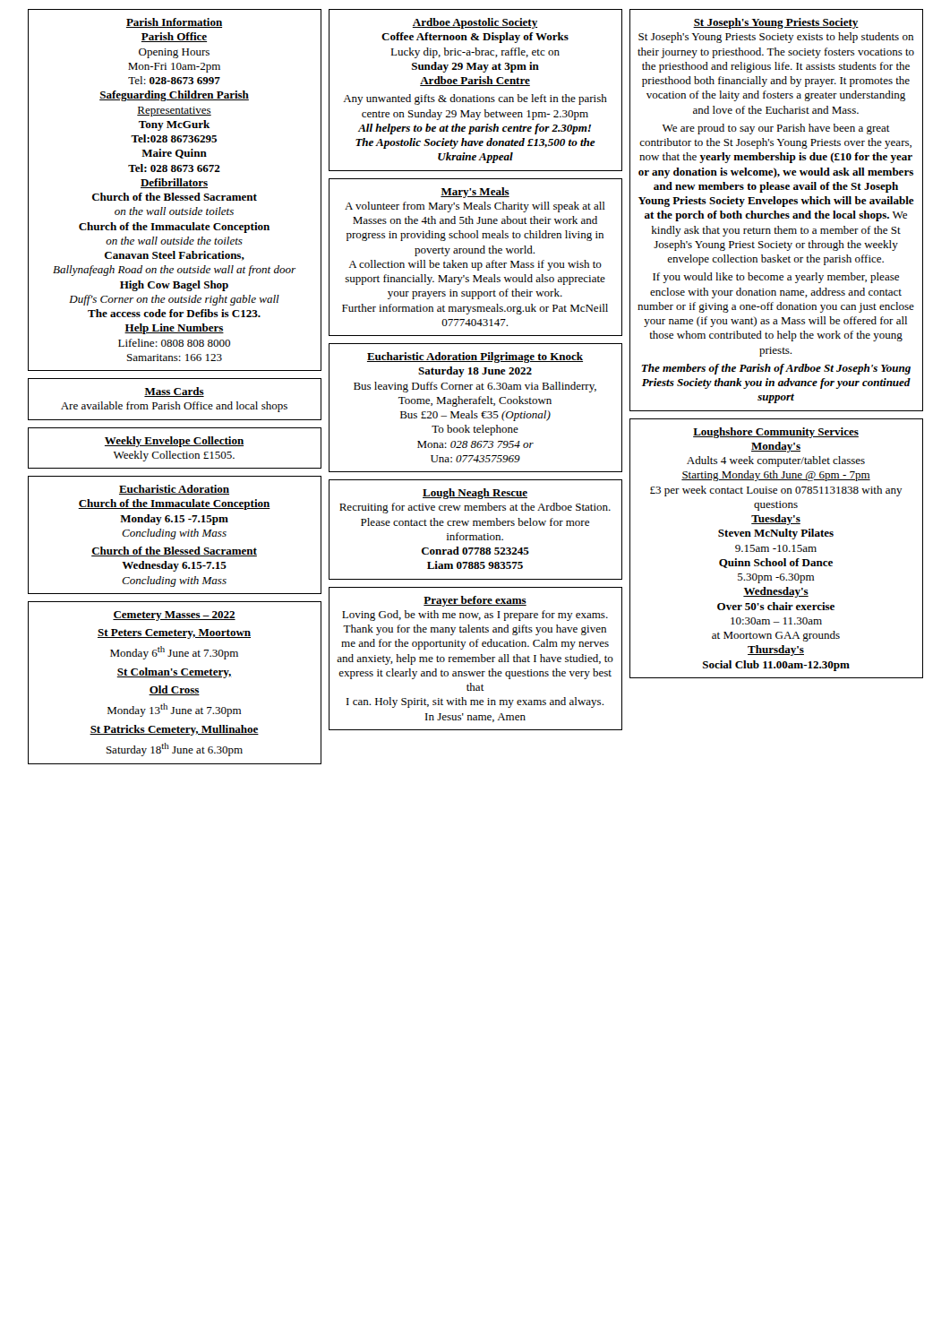Parish Information
Parish Office
Opening Hours
Mon-Fri 10am-2pm
Tel: 028-8673 6997
Safeguarding Children Parish
Representatives
Tony McGurk
Tel:028 86736295
Maire Quinn
Tel: 028 8673 6672
Defibrillators
Church of the Blessed Sacrament
on the wall outside toilets
Church of the Immaculate Conception
on the wall outside the toilets
Canavan Steel Fabrications,
Ballynafeagh Road on the outside wall at front door
High Cow Bagel Shop
Duff's Corner on the outside right gable wall
The access code for Defibs is C123.
Help Line Numbers
Lifeline: 0808 808 8000
Samaritans: 166 123
Mass Cards
Are available from Parish Office and local shops
Weekly Envelope Collection
Weekly Collection £1505.
Eucharistic Adoration
Church of the Immaculate Conception
Monday 6.15 -7.15pm
Concluding with Mass
Church of the Blessed Sacrament
Wednesday 6.15-7.15
Concluding with Mass
Cemetery Masses – 2022
St Peters Cemetery, Moortown
Monday 6th June at 7.30pm
St Colman's Cemetery,
Old Cross
Monday 13th June at 7.30pm
St Patricks Cemetery, Mullinahoe
Saturday 18th June at 6.30pm
Ardboe Apostolic Society
Coffee Afternoon & Display of Works
Lucky dip, bric-a-brac, raffle, etc on
Sunday 29 May at 3pm in
Ardboe Parish Centre
Any unwanted gifts & donations can be left in the parish centre on Sunday 29 May between 1pm- 2.30pm
All helpers to be at the parish centre for 2.30pm!
The Apostolic Society have donated £13,500 to the Ukraine Appeal
Mary's Meals
A volunteer from Mary's Meals Charity will speak at all Masses on the 4th and 5th June about their work and progress in providing school meals to children living in poverty around the world.
A collection will be taken up after Mass if you wish to support financially. Mary's Meals would also appreciate your prayers in support of their work.
Further information at marysmeals.org.uk or Pat McNeill 07774043147.
Eucharistic Adoration Pilgrimage to Knock
Saturday 18 June 2022
Bus leaving Duffs Corner at 6.30am via Ballinderry, Toome, Magherafelt, Cookstown
Bus £20 – Meals €35 (Optional)
To book telephone
Mona: 028 8673 7954 or
Una: 07743575969
Lough Neagh Rescue
Recruiting for active crew members at the Ardboe Station. Please contact the crew members below for more information.
Conrad 07788 523245
Liam 07885 983575
Prayer before exams
Loving God, be with me now, as I prepare for my exams. Thank you for the many talents and gifts you have given me and for the opportunity of education. Calm my nerves and anxiety, help me to remember all that I have studied, to express it clearly and to answer the questions the very best that
I can. Holy Spirit, sit with me in my exams and always.
In Jesus' name, Amen
St Joseph's Young Priests Society
St Joseph's Young Priests Society exists to help students on their journey to priesthood. The society fosters vocations to the priesthood and religious life. It assists students for the priesthood both financially and by prayer. It promotes the vocation of the laity and fosters a greater understanding and love of the Eucharist and Mass.
We are proud to say our Parish have been a great contributor to the St Joseph's Young Priests over the years, now that the yearly membership is due (£10 for the year or any donation is welcome), we would ask all members and new members to please avail of the St Joseph Young Priests Society Envelopes which will be available at the porch of both churches and the local shops. We kindly ask that you return them to a member of the St Joseph's Young Priest Society or through the weekly envelope collection basket or the parish office.
If you would like to become a yearly member, please enclose with your donation name, address and contact number or if giving a one-off donation you can just enclose your name (if you want) as a Mass will be offered for all those whom contributed to help the work of the young priests.
The members of the Parish of Ardboe St Joseph's Young Priests Society thank you in advance for your continued support
Loughshore Community Services
Monday's
Adults 4 week computer/tablet classes
Starting Monday 6th June @ 6pm - 7pm
£3 per week contact Louise on 07851131838 with any questions
Tuesday's
Steven McNulty Pilates
9.15am -10.15am
Quinn School of Dance
5.30pm -6.30pm
Wednesday's
Over 50's chair exercise
10:30am – 11.30am
at Moortown GAA grounds
Thursday's
Social Club 11.00am-12.30pm